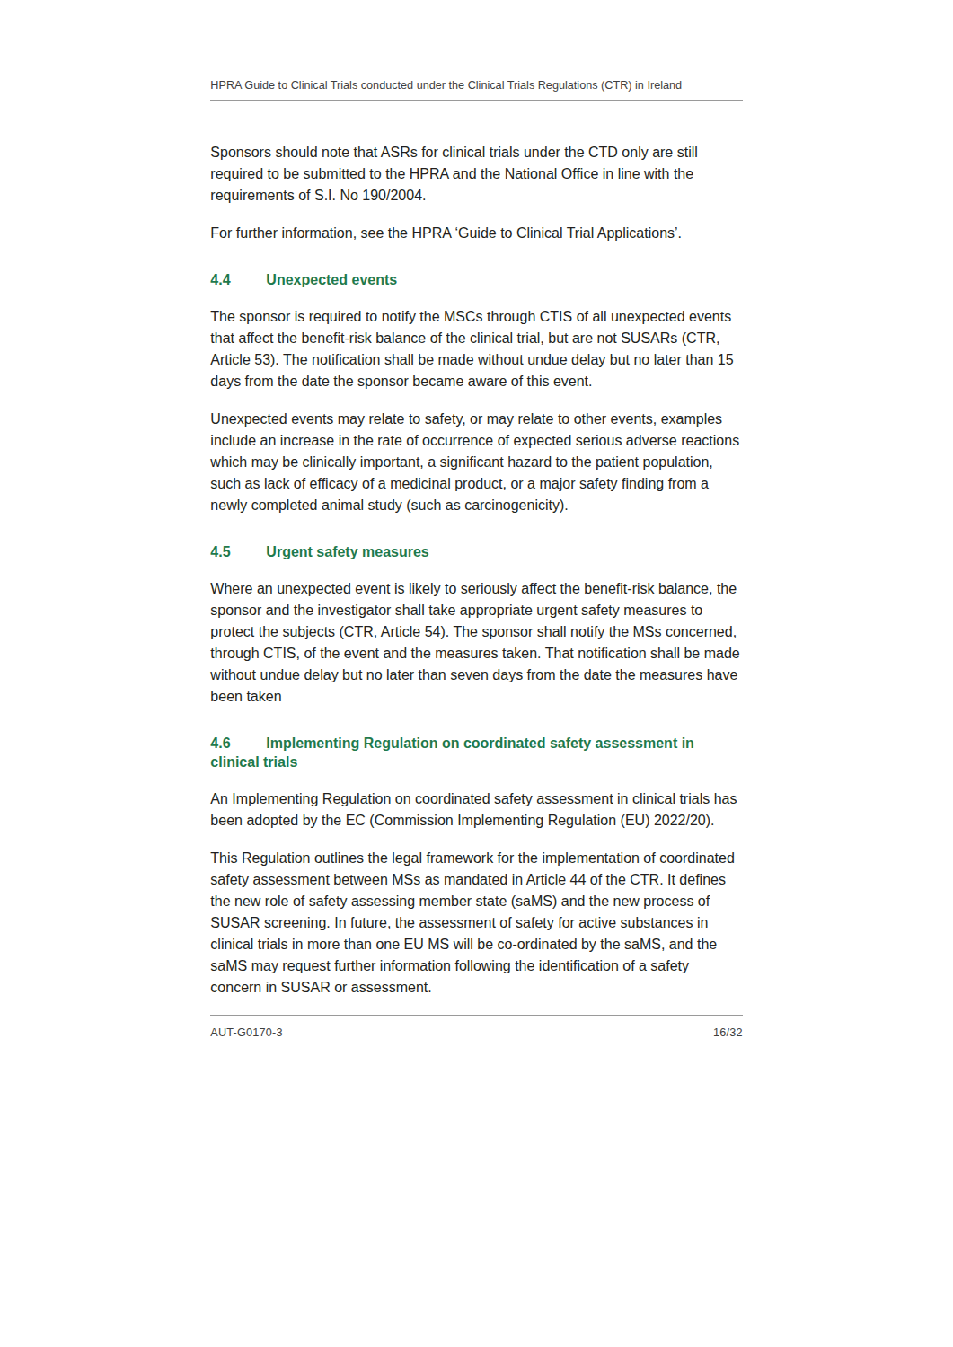HPRA Guide to Clinical Trials conducted under the Clinical Trials Regulations (CTR) in Ireland
Sponsors should note that ASRs for clinical trials under the CTD only are still required to be submitted to the HPRA and the National Office in line with the requirements of S.I. No 190/2004.
For further information, see the HPRA ‘Guide to Clinical Trial Applications’.
4.4 Unexpected events
The sponsor is required to notify the MSCs through CTIS of all unexpected events that affect the benefit-risk balance of the clinical trial, but are not SUSARs (CTR, Article 53). The notification shall be made without undue delay but no later than 15 days from the date the sponsor became aware of this event.
Unexpected events may relate to safety, or may relate to other events, examples include an increase in the rate of occurrence of expected serious adverse reactions which may be clinically important, a significant hazard to the patient population, such as lack of efficacy of a medicinal product, or a major safety finding from a newly completed animal study (such as carcinogenicity).
4.5 Urgent safety measures
Where an unexpected event is likely to seriously affect the benefit-risk balance, the sponsor and the investigator shall take appropriate urgent safety measures to protect the subjects (CTR, Article 54). The sponsor shall notify the MSs concerned, through CTIS, of the event and the measures taken. That notification shall be made without undue delay but no later than seven days from the date the measures have been taken
4.6 Implementing Regulation on coordinated safety assessment in clinical trials
An Implementing Regulation on coordinated safety assessment in clinical trials has been adopted by the EC (Commission Implementing Regulation (EU) 2022/20).
This Regulation outlines the legal framework for the implementation of coordinated safety assessment between MSs as mandated in Article 44 of the CTR. It defines the new role of safety assessing member state (saMS) and the new process of SUSAR screening. In future, the assessment of safety for active substances in clinical trials in more than one EU MS will be co-ordinated by the saMS, and the saMS may request further information following the identification of a safety concern in SUSAR or assessment.
AUT-G0170-3 16/32